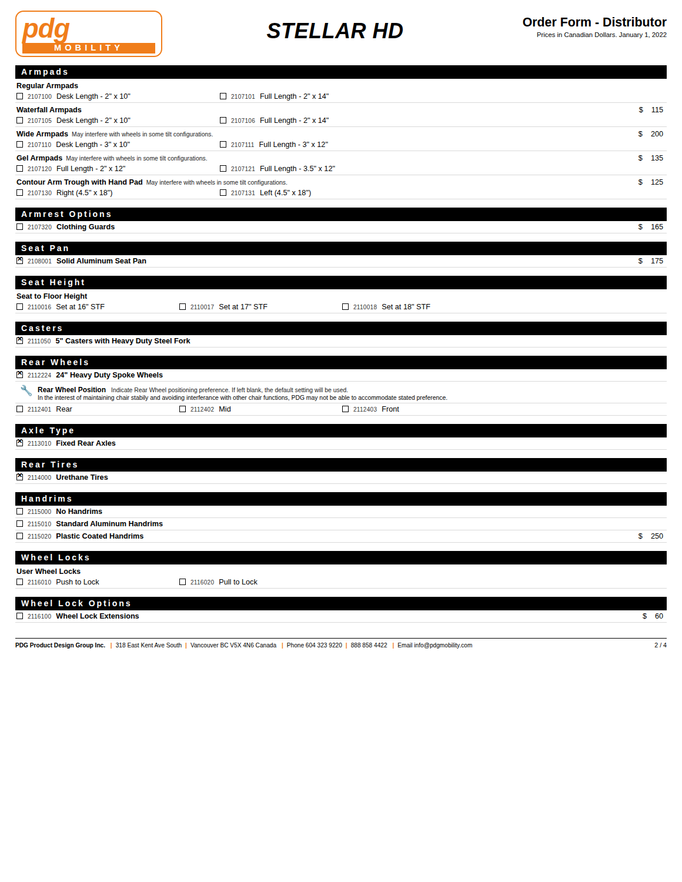pdg
MOBILITY
STELLAR HD
Order Form - Distributor
Prices in Canadian Dollars. January 1, 2022
Armpads
| Regular Armpads | |
| 2107100 Desk Length - 2" x 10" | 2107101 Full Length - 2" x 14" | | |
| Waterfall Armpads | $ 115 |
| 2107105 Desk Length - 2" x 10" | 2107106 Full Length - 2" x 14" | | |
| Wide Armpads May interfere with wheels in some tilt configurations. | $ 200 |
| 2107110 Desk Length - 3" x 10" | 2107111 Full Length - 3" x 12" | | |
| Gel Armpads May interfere with wheels in some tilt configurations. | $ 135 |
| 2107120 Full Length - 2" x 12" | 2107121 Full Length - 3.5" x 12" | | |
| Contour Arm Trough with Hand Pad May interfere with wheels in some tilt configurations. | $ 125 |
| 2107130 Right (4.5" x 18") | 2107131 Left (4.5" x 18") | | |
Armrest Options
| 2107320 Clothing Guards | $ 165 |
Seat Pan
| 2108001 Solid Aluminum Seat Pan | $ 175 |
Seat Height
| Seat to Floor Height |
| 2110016 Set at 16" STF | 2110017 Set at 17" STF | 2110018 Set at 18" STF | |
Casters
| 2111050 5" Casters with Heavy Duty Steel Fork |
Rear Wheels
| 2112224 24" Heavy Duty Spoke Wheels |
| / 🔧 / Rear Wheel Position Indicate Rear Wheel positioning preference. If left blank, the default setting will be used. In the interest of maintaining chair stabily and avoiding interferance with other chair functions, PDG may not be able to accommodate stated preference. / |
| 2112401 Rear | 2112402 Mid | 2112403 Front | |
Axle Type
| 2113010 Fixed Rear Axles |
Rear Tires
| 2114000 Urethane Tires |
Handrims
| 2115000 No Handrims | |
| 2115010 Standard Aluminum Handrims | |
| 2115020 Plastic Coated Handrims | $ 250 |
Wheel Locks
| User Wheel Locks |
| 2116010 Push to Lock | 2116020 Pull to Lock | | |
Wheel Lock Options
| 2116100 Wheel Lock Extensions | $ 60 |
PDG Product Design Group Inc. |318 East Kent Ave South|Vancouver BC V5X 4N6 Canada |Phone 604 323 9220|888 858 4422 |Email info@pdgmobility.com
2 / 4